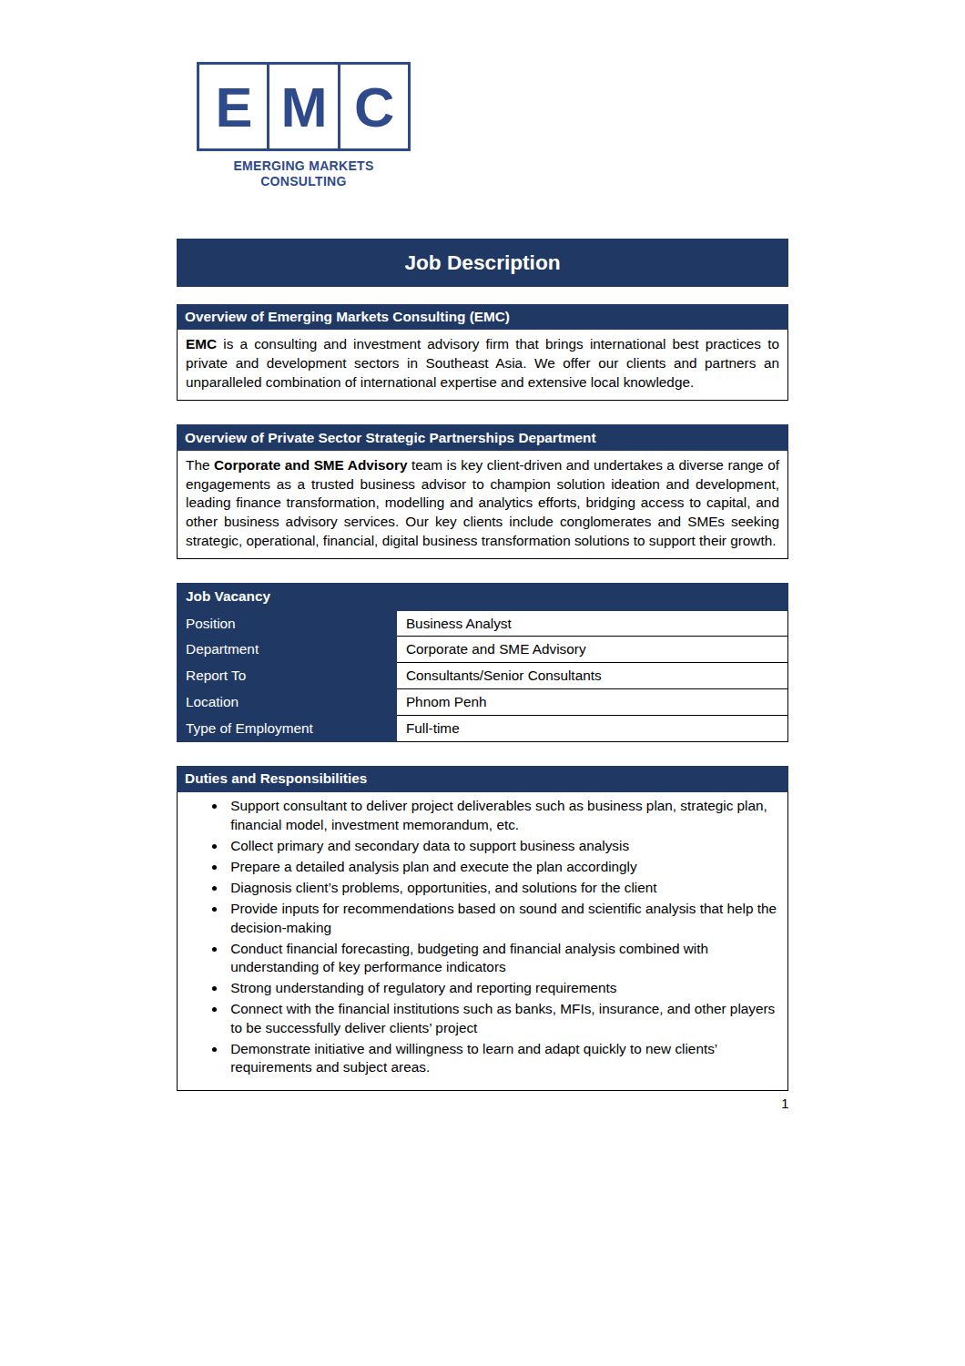E
M
C
EMERGING MARKETS CONSULTING
Job Description
Overview of Emerging Markets Consulting (EMC)
EMC is a consulting and investment advisory firm that brings international best practices to private and development sectors in Southeast Asia. We offer our clients and partners an unparalleled combination of international expertise and extensive local knowledge.
Overview of Private Sector Strategic Partnerships Department
The Corporate and SME Advisory team is key client-driven and undertakes a diverse range of engagements as a trusted business advisor to champion solution ideation and development, leading finance transformation, modelling and analytics efforts, bridging access to capital, and other business advisory services. Our key clients include conglomerates and SMEs seeking strategic, operational, financial, digital business transformation solutions to support their growth.
| Job Vacancy |
| --- |
| Position | Business Analyst |
| Department | Corporate and SME Advisory |
| Report To | Consultants/Senior Consultants |
| Location | Phnom Penh |
| Type of Employment | Full-time |
Duties and Responsibilities
Support consultant to deliver project deliverables such as business plan, strategic plan, financial model, investment memorandum, etc.
Collect primary and secondary data to support business analysis
Prepare a detailed analysis plan and execute the plan accordingly
Diagnosis client’s problems, opportunities, and solutions for the client
Provide inputs for recommendations based on sound and scientific analysis that help the decision-making
Conduct financial forecasting, budgeting and financial analysis combined with understanding of key performance indicators
Strong understanding of regulatory and reporting requirements
Connect with the financial institutions such as banks, MFIs, insurance, and other players to be successfully deliver clients’ project
Demonstrate initiative and willingness to learn and adapt quickly to new clients’ requirements and subject areas.
1